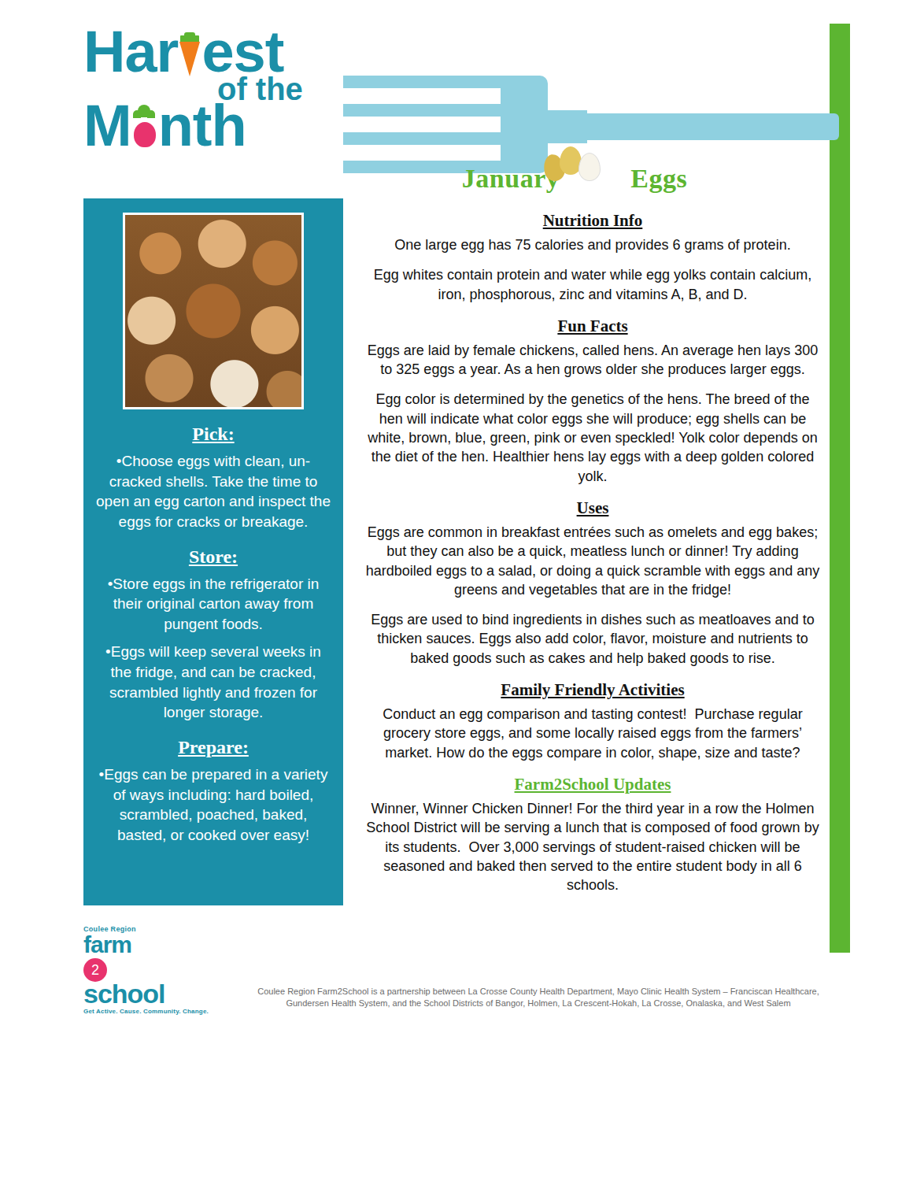Har est of the M nth
January Eggs
Pick:
Choose eggs with clean, un-cracked shells. Take the time to open an egg carton and inspect the eggs for cracks or breakage.
Store:
Store eggs in the refrigerator in their original carton away from pungent foods.
Eggs will keep several weeks in the fridge, and can be cracked, scrambled lightly and frozen for longer storage.
Prepare:
Eggs can be prepared in a variety of ways including: hard boiled, scrambled, poached, baked, basted, or cooked over easy!
Nutrition Info
One large egg has 75 calories and provides 6 grams of protein.
Egg whites contain protein and water while egg yolks contain calcium, iron, phosphorous, zinc and vitamins A, B, and D.
Fun Facts
Eggs are laid by female chickens, called hens. An average hen lays 300 to 325 eggs a year. As a hen grows older she produces larger eggs.
Egg color is determined by the genetics of the hens. The breed of the hen will indicate what color eggs she will produce; egg shells can be white, brown, blue, green, pink or even speckled! Yolk color depends on the diet of the hen. Healthier hens lay eggs with a deep golden colored yolk.
Uses
Eggs are common in breakfast entrées such as omelets and egg bakes; but they can also be a quick, meatless lunch or dinner! Try adding hardboiled eggs to a salad, or doing a quick scramble with eggs and any greens and vegetables that are in the fridge!
Eggs are used to bind ingredients in dishes such as meatloaves and to thicken sauces. Eggs also add color, flavor, moisture and nutrients to baked goods such as cakes and help baked goods to rise.
Family Friendly Activities
Conduct an egg comparison and tasting contest! Purchase regular grocery store eggs, and some locally raised eggs from the farmers’ market. How do the eggs compare in color, shape, size and taste?
Farm2School Updates
Winner, Winner Chicken Dinner! For the third year in a row the Holmen School District will be serving a lunch that is composed of food grown by its students. Over 3,000 servings of student-raised chicken will be seasoned and baked then served to the entire student body in all 6 schools.
Coulee Region
farm
2
school
Get Active. Cause. Community. Change.
Coulee Region Farm2School is a partnership between La Crosse County Health Department, Mayo Clinic Health System – Franciscan Healthcare, Gundersen Health System, and the School Districts of Bangor, Holmen, La Crescent-Hokah, La Crosse, Onalaska, and West Salem